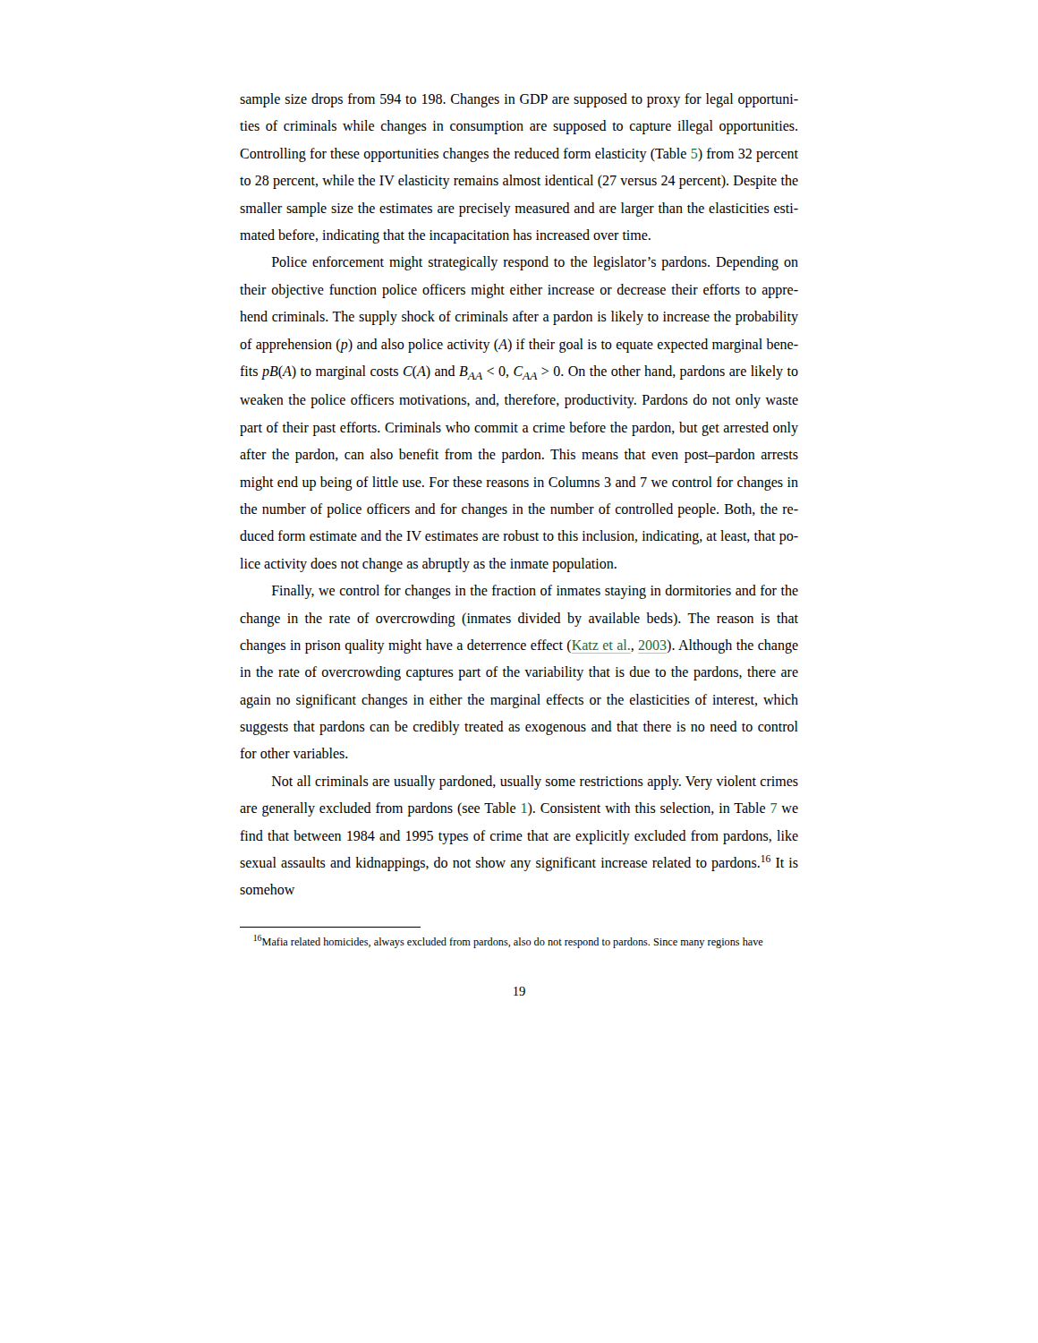sample size drops from 594 to 198. Changes in GDP are supposed to proxy for legal opportunities of criminals while changes in consumption are supposed to capture illegal opportunities. Controlling for these opportunities changes the reduced form elasticity (Table 5) from 32 percent to 28 percent, while the IV elasticity remains almost identical (27 versus 24 percent). Despite the smaller sample size the estimates are precisely measured and are larger than the elasticities estimated before, indicating that the incapacitation has increased over time.
Police enforcement might strategically respond to the legislator’s pardons. Depending on their objective function police officers might either increase or decrease their efforts to apprehend criminals. The supply shock of criminals after a pardon is likely to increase the probability of apprehension (p) and also police activity (A) if their goal is to equate expected marginal benefits pB(A) to marginal costs C(A) and BAA < 0, CAA > 0. On the other hand, pardons are likely to weaken the police officers motivations, and, therefore, productivity. Pardons do not only waste part of their past efforts. Criminals who commit a crime before the pardon, but get arrested only after the pardon, can also benefit from the pardon. This means that even post–pardon arrests might end up being of little use. For these reasons in Columns 3 and 7 we control for changes in the number of police officers and for changes in the number of controlled people. Both, the reduced form estimate and the IV estimates are robust to this inclusion, indicating, at least, that police activity does not change as abruptly as the inmate population.
Finally, we control for changes in the fraction of inmates staying in dormitories and for the change in the rate of overcrowding (inmates divided by available beds). The reason is that changes in prison quality might have a deterrence effect (Katz et al., 2003). Although the change in the rate of overcrowding captures part of the variability that is due to the pardons, there are again no significant changes in either the marginal effects or the elasticities of interest, which suggests that pardons can be credibly treated as exogenous and that there is no need to control for other variables.
Not all criminals are usually pardoned, usually some restrictions apply. Very violent crimes are generally excluded from pardons (see Table 1). Consistent with this selection, in Table 7 we find that between 1984 and 1995 types of crime that are explicitly excluded from pardons, like sexual assaults and kidnappings, do not show any significant increase related to pardons.16 It is somehow
16Mafia related homicides, always excluded from pardons, also do not respond to pardons. Since many regions have
19